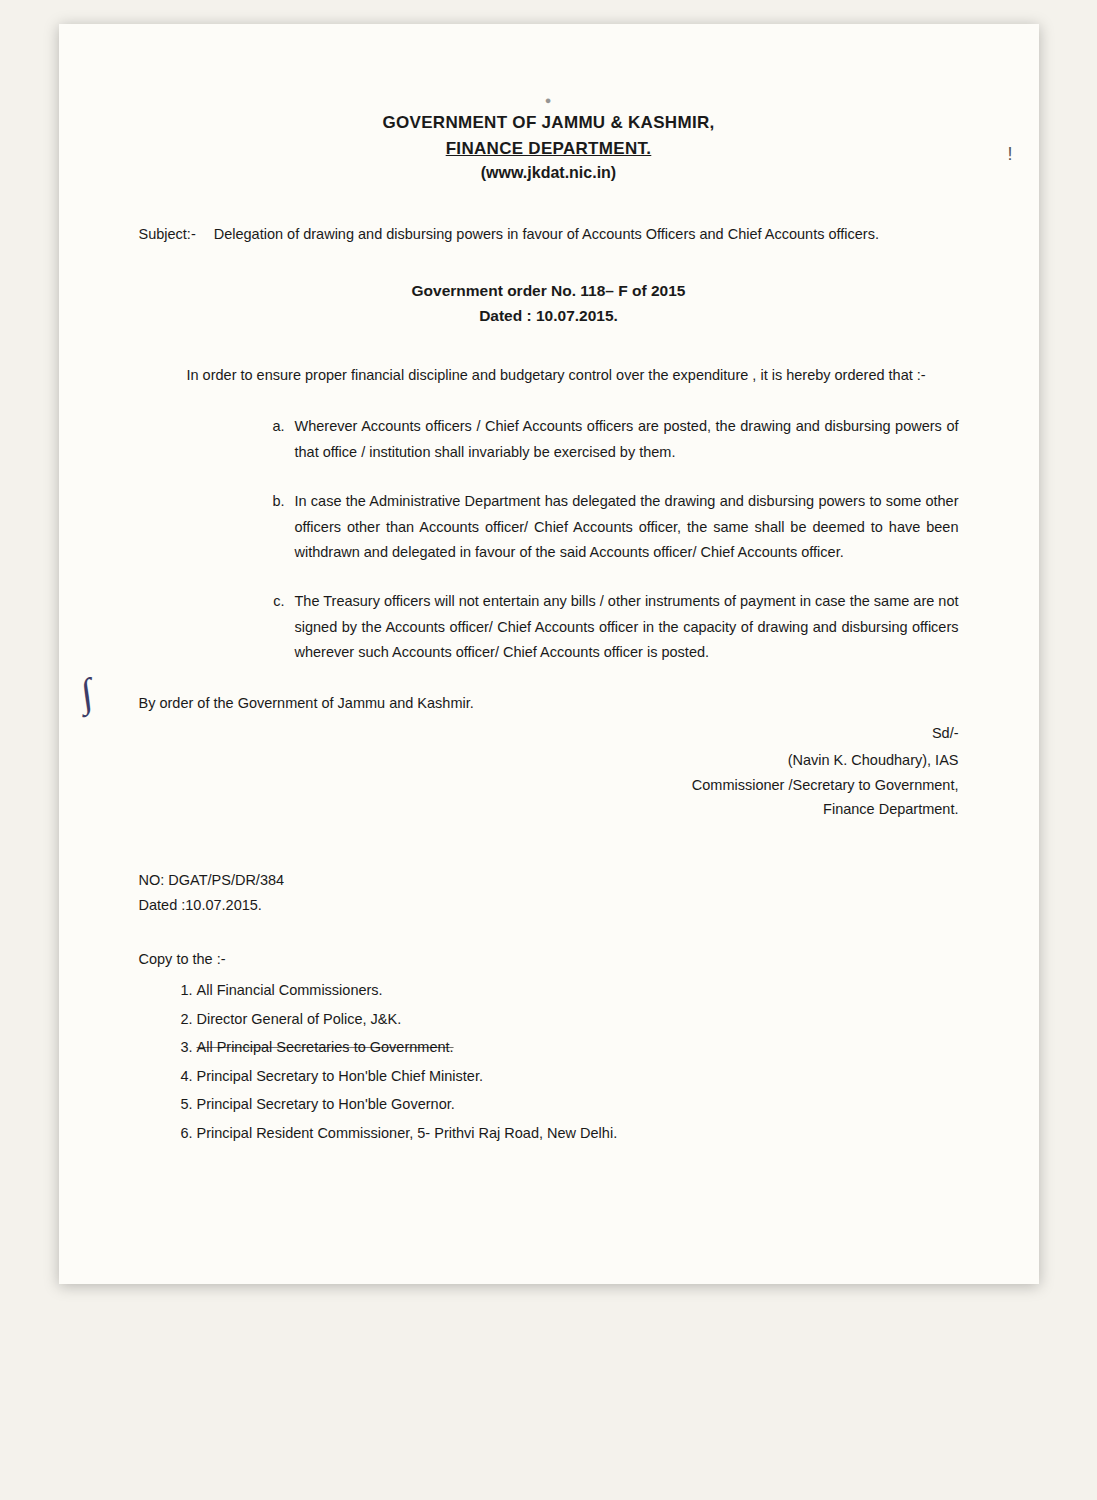!
●
GOVERNMENT OF JAMMU & KASHMIR,
FINANCE DEPARTMENT.
(www.jkdat.nic.in)
Subject:- Delegation of drawing and disbursing powers in favour of Accounts Officers and Chief Accounts officers.
Government order No. 118– F of 2015
Dated : 10.07.2015.
In order to ensure proper financial discipline and budgetary control over the expenditure , it is hereby ordered that :-
Wherever Accounts officers / Chief Accounts officers are posted, the drawing and disbursing powers of that office / institution shall invariably be exercised by them.
In case the Administrative Department has delegated the drawing and disbursing powers to some other officers other than Accounts officer/ Chief Accounts officer, the same shall be deemed to have been withdrawn and delegated in favour of the said Accounts officer/ Chief Accounts officer.
The Treasury officers will not entertain any bills / other instruments of payment in case the same are not signed by the Accounts officer/ Chief Accounts officer in the capacity of drawing and disbursing officers wherever such Accounts officer/ Chief Accounts officer is posted.
∫ By order of the Government of Jammu and Kashmir.
Sd/-
(Navin K. Choudhary), IAS
Commissioner /Secretary to Government,
Finance Department.
NO: DGAT/PS/DR/384
Dated :10.07.2015.
Copy to the :-
All Financial Commissioners.
Director General of Police, J&K.
All Principal Secretaries to Government.
Principal Secretary to Hon'ble Chief Minister.
Principal Secretary to Hon'ble Governor.
Principal Resident Commissioner, 5- Prithvi Raj Road, New Delhi.